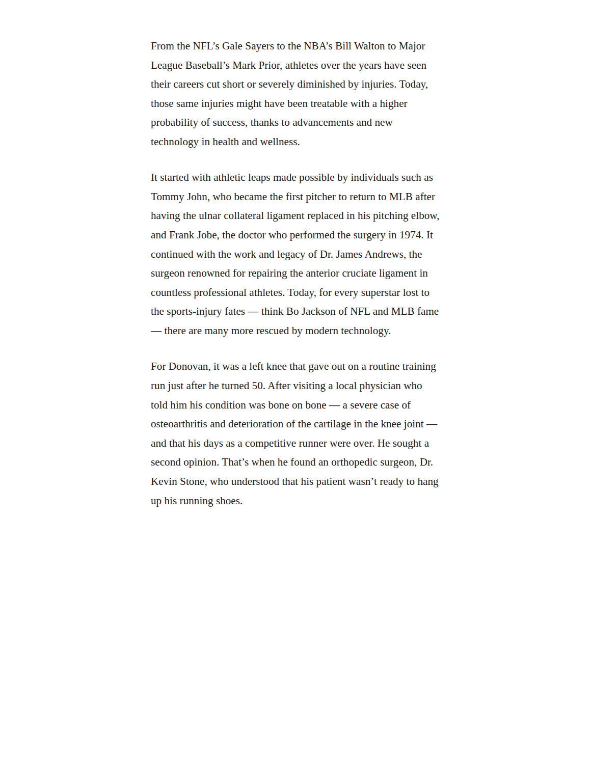From the NFL’s Gale Sayers to the NBA’s Bill Walton to Major League Baseball’s Mark Prior, athletes over the years have seen their careers cut short or severely diminished by injuries. Today, those same injuries might have been treatable with a higher probability of success, thanks to advancements and new technology in health and wellness.
It started with athletic leaps made possible by individuals such as Tommy John, who became the first pitcher to return to MLB after having the ulnar collateral ligament replaced in his pitching elbow, and Frank Jobe, the doctor who performed the surgery in 1974. It continued with the work and legacy of Dr. James Andrews, the surgeon renowned for repairing the anterior cruciate ligament in countless professional athletes. Today, for every superstar lost to the sports-injury fates — think Bo Jackson of NFL and MLB fame — there are many more rescued by modern technology.
For Donovan, it was a left knee that gave out on a routine training run just after he turned 50. After visiting a local physician who told him his condition was bone on bone — a severe case of osteoarthritis and deterioration of the cartilage in the knee joint — and that his days as a competitive runner were over. He sought a second opinion. That’s when he found an orthopedic surgeon, Dr. Kevin Stone, who understood that his patient wasn’t ready to hang up his running shoes.